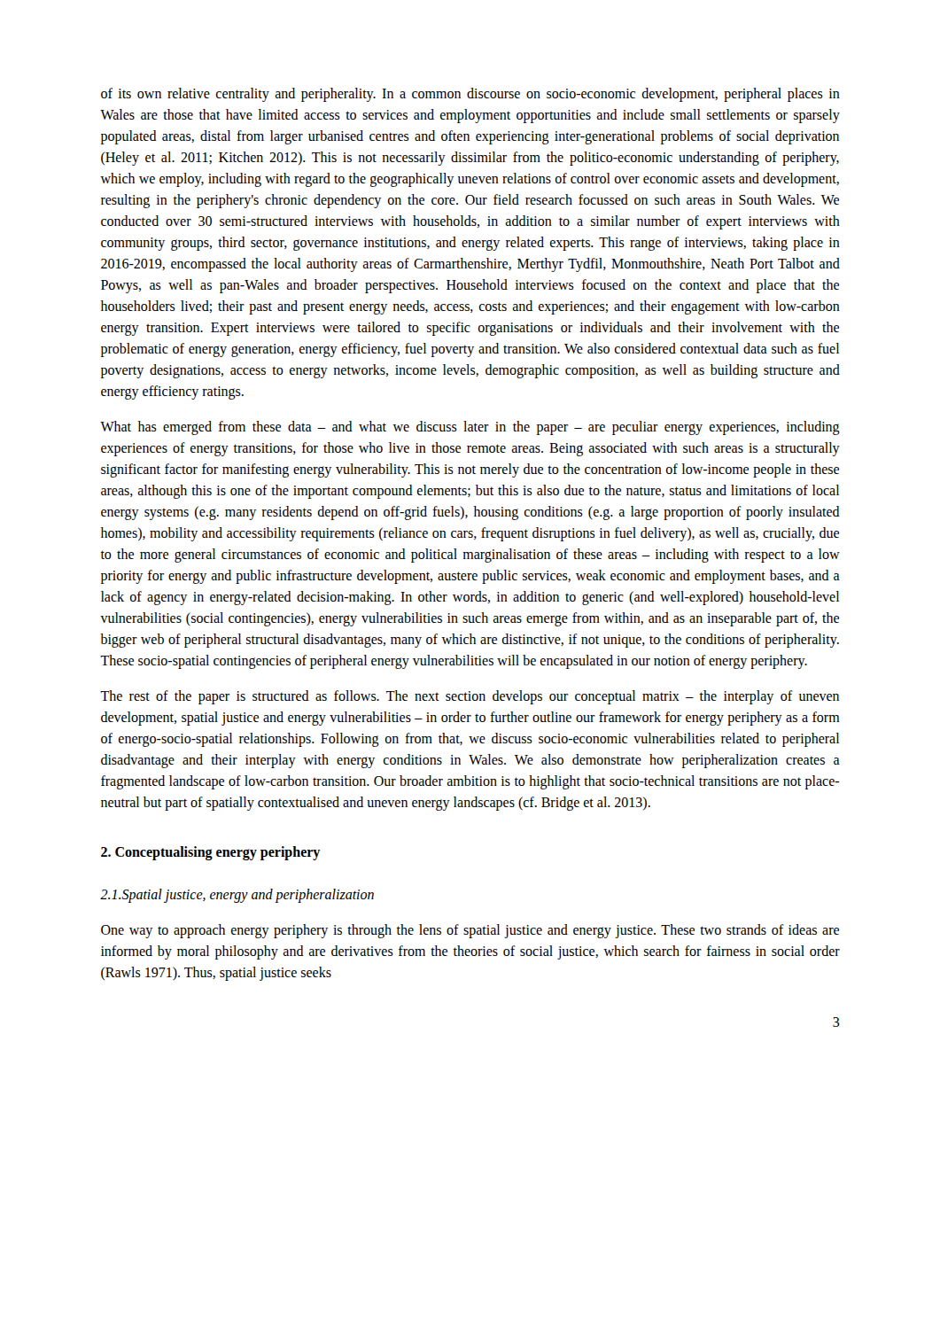of its own relative centrality and peripherality. In a common discourse on socio-economic development, peripheral places in Wales are those that have limited access to services and employment opportunities and include small settlements or sparsely populated areas, distal from larger urbanised centres and often experiencing inter-generational problems of social deprivation (Heley et al. 2011; Kitchen 2012). This is not necessarily dissimilar from the politico-economic understanding of periphery, which we employ, including with regard to the geographically uneven relations of control over economic assets and development, resulting in the periphery's chronic dependency on the core. Our field research focussed on such areas in South Wales. We conducted over 30 semi-structured interviews with households, in addition to a similar number of expert interviews with community groups, third sector, governance institutions, and energy related experts. This range of interviews, taking place in 2016-2019, encompassed the local authority areas of Carmarthenshire, Merthyr Tydfil, Monmouthshire, Neath Port Talbot and Powys, as well as pan-Wales and broader perspectives. Household interviews focused on the context and place that the householders lived; their past and present energy needs, access, costs and experiences; and their engagement with low-carbon energy transition. Expert interviews were tailored to specific organisations or individuals and their involvement with the problematic of energy generation, energy efficiency, fuel poverty and transition. We also considered contextual data such as fuel poverty designations, access to energy networks, income levels, demographic composition, as well as building structure and energy efficiency ratings.
What has emerged from these data – and what we discuss later in the paper – are peculiar energy experiences, including experiences of energy transitions, for those who live in those remote areas. Being associated with such areas is a structurally significant factor for manifesting energy vulnerability. This is not merely due to the concentration of low-income people in these areas, although this is one of the important compound elements; but this is also due to the nature, status and limitations of local energy systems (e.g. many residents depend on off-grid fuels), housing conditions (e.g. a large proportion of poorly insulated homes), mobility and accessibility requirements (reliance on cars, frequent disruptions in fuel delivery), as well as, crucially, due to the more general circumstances of economic and political marginalisation of these areas – including with respect to a low priority for energy and public infrastructure development, austere public services, weak economic and employment bases, and a lack of agency in energy-related decision-making. In other words, in addition to generic (and well-explored) household-level vulnerabilities (social contingencies), energy vulnerabilities in such areas emerge from within, and as an inseparable part of, the bigger web of peripheral structural disadvantages, many of which are distinctive, if not unique, to the conditions of peripherality. These socio-spatial contingencies of peripheral energy vulnerabilities will be encapsulated in our notion of energy periphery.
The rest of the paper is structured as follows. The next section develops our conceptual matrix – the interplay of uneven development, spatial justice and energy vulnerabilities – in order to further outline our framework for energy periphery as a form of energo-socio-spatial relationships. Following on from that, we discuss socio-economic vulnerabilities related to peripheral disadvantage and their interplay with energy conditions in Wales. We also demonstrate how peripheralization creates a fragmented landscape of low-carbon transition. Our broader ambition is to highlight that socio-technical transitions are not place-neutral but part of spatially contextualised and uneven energy landscapes (cf. Bridge et al. 2013).
2. Conceptualising energy periphery
2.1.Spatial justice, energy and peripheralization
One way to approach energy periphery is through the lens of spatial justice and energy justice. These two strands of ideas are informed by moral philosophy and are derivatives from the theories of social justice, which search for fairness in social order (Rawls 1971). Thus, spatial justice seeks
3